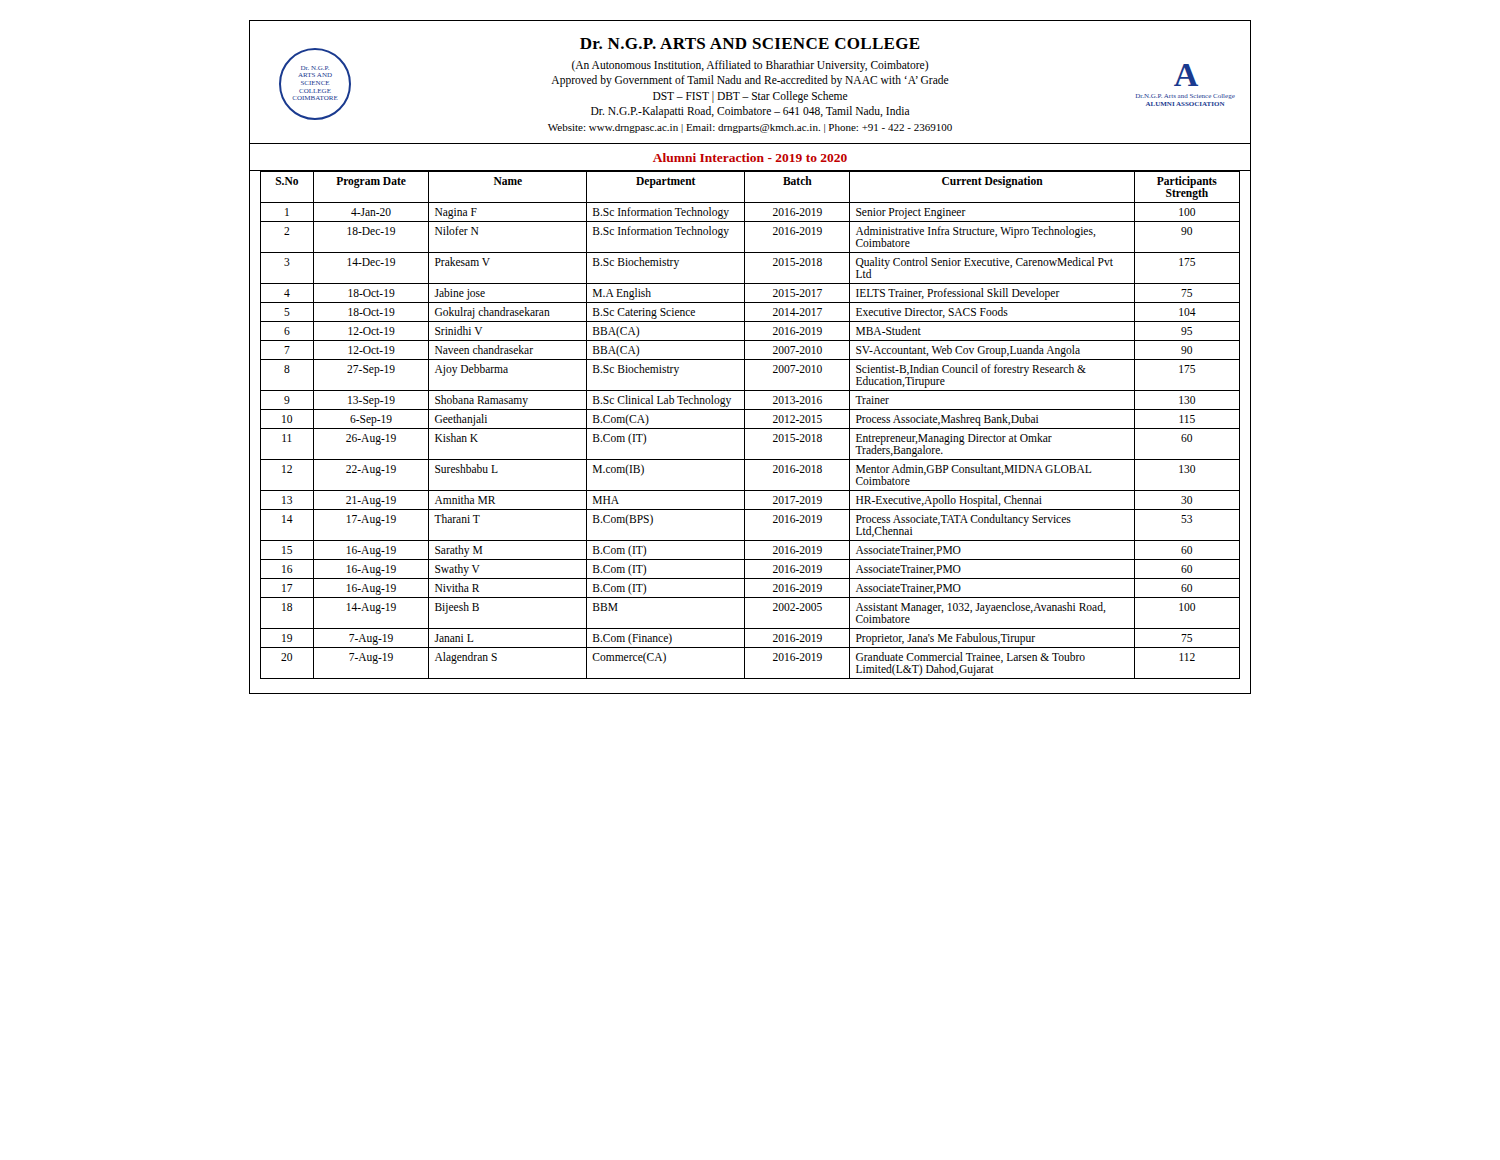Dr. N.G.P.
ARTS AND SCIENCE
COLLEGE
COIMBATORE
Dr. N.G.P. ARTS AND SCIENCE COLLEGE
(An Autonomous Institution, Affiliated to Bharathiar University, Coimbatore)
Approved by Government of Tamil Nadu and Re-accredited by NAAC with ‘A’ Grade
DST – FIST | DBT – Star College Scheme
Dr. N.G.P.-Kalapatti Road, Coimbatore – 641 048, Tamil Nadu, India
Website: www.drngpasc.ac.in | Email: drngparts@kmch.ac.in. | Phone: +91 - 422 - 2369100
A
Dr.N.G.P. Arts and Science College
ALUMNI ASSOCIATION
Alumni Interaction - 2019 to 2020
| S.No | Program Date | Name | Department | Batch | Current Designation | Participants Strength |
| --- | --- | --- | --- | --- | --- | --- |
| 1 | 4-Jan-20 | Nagina F | B.Sc Information Technology | 2016-2019 | Senior Project Engineer | 100 |
| 2 | 18-Dec-19 | Nilofer N | B.Sc Information Technology | 2016-2019 | Administrative Infra Structure, Wipro Technologies, Coimbatore | 90 |
| 3 | 14-Dec-19 | Prakesam V | B.Sc Biochemistry | 2015-2018 | Quality Control Senior Executive, CarenowMedical Pvt Ltd | 175 |
| 4 | 18-Oct-19 | Jabine jose | M.A English | 2015-2017 | IELTS Trainer, Professional Skill Developer | 75 |
| 5 | 18-Oct-19 | Gokulraj chandrasekaran | B.Sc Catering Science | 2014-2017 | Executive Director, SACS Foods | 104 |
| 6 | 12-Oct-19 | Srinidhi V | BBA(CA) | 2016-2019 | MBA-Student | 95 |
| 7 | 12-Oct-19 | Naveen chandrasekar | BBA(CA) | 2007-2010 | SV-Accountant, Web Cov Group,Luanda Angola | 90 |
| 8 | 27-Sep-19 | Ajoy Debbarma | B.Sc Biochemistry | 2007-2010 | Scientist-B,Indian Council of forestry Research & Education,Tirupure | 175 |
| 9 | 13-Sep-19 | Shobana Ramasamy | B.Sc Clinical Lab Technology | 2013-2016 | Trainer | 130 |
| 10 | 6-Sep-19 | Geethanjali | B.Com(CA) | 2012-2015 | Process Associate,Mashreq Bank,Dubai | 115 |
| 11 | 26-Aug-19 | Kishan K | B.Com (IT) | 2015-2018 | Entrepreneur,Managing Director at Omkar Traders,Bangalore. | 60 |
| 12 | 22-Aug-19 | Sureshbabu L | M.com(IB) | 2016-2018 | Mentor Admin,GBP Consultant,MIDNA GLOBAL Coimbatore | 130 |
| 13 | 21-Aug-19 | Amnitha MR | MHA | 2017-2019 | HR-Executive,Apollo Hospital, Chennai | 30 |
| 14 | 17-Aug-19 | Tharani T | B.Com(BPS) | 2016-2019 | Process Associate,TATA Condultancy Services Ltd,Chennai | 53 |
| 15 | 16-Aug-19 | Sarathy M | B.Com (IT) | 2016-2019 | AssociateTrainer,PMO | 60 |
| 16 | 16-Aug-19 | Swathy V | B.Com (IT) | 2016-2019 | AssociateTrainer,PMO | 60 |
| 17 | 16-Aug-19 | Nivitha R | B.Com (IT) | 2016-2019 | AssociateTrainer,PMO | 60 |
| 18 | 14-Aug-19 | Bijeesh B | BBM | 2002-2005 | Assistant Manager, 1032, Jayaenclose,Avanashi Road, Coimbatore | 100 |
| 19 | 7-Aug-19 | Janani L | B.Com (Finance) | 2016-2019 | Proprietor, Jana's Me Fabulous,Tirupur | 75 |
| 20 | 7-Aug-19 | Alagendran S | Commerce(CA) | 2016-2019 | Granduate Commercial Trainee, Larsen & Toubro Limited(L&T) Dahod,Gujarat | 112 |